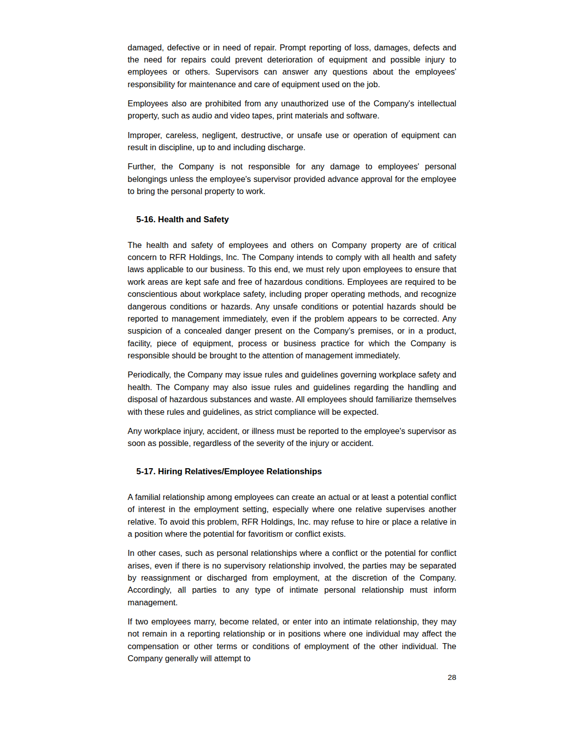damaged, defective or in need of repair. Prompt reporting of loss, damages, defects and the need for repairs could prevent deterioration of equipment and possible injury to employees or others. Supervisors can answer any questions about the employees' responsibility for maintenance and care of equipment used on the job.
Employees also are prohibited from any unauthorized use of the Company's intellectual property, such as audio and video tapes, print materials and software.
Improper, careless, negligent, destructive, or unsafe use or operation of equipment can result in discipline, up to and including discharge.
Further, the Company is not responsible for any damage to employees' personal belongings unless the employee's supervisor provided advance approval for the employee to bring the personal property to work.
5-16. Health and Safety
The health and safety of employees and others on Company property are of critical concern to RFR Holdings, Inc. The Company intends to comply with all health and safety laws applicable to our business. To this end, we must rely upon employees to ensure that work areas are kept safe and free of hazardous conditions. Employees are required to be conscientious about workplace safety, including proper operating methods, and recognize dangerous conditions or hazards. Any unsafe conditions or potential hazards should be reported to management immediately, even if the problem appears to be corrected. Any suspicion of a concealed danger present on the Company's premises, or in a product, facility, piece of equipment, process or business practice for which the Company is responsible should be brought to the attention of management immediately.
Periodically, the Company may issue rules and guidelines governing workplace safety and health. The Company may also issue rules and guidelines regarding the handling and disposal of hazardous substances and waste. All employees should familiarize themselves with these rules and guidelines, as strict compliance will be expected.
Any workplace injury, accident, or illness must be reported to the employee's supervisor as soon as possible, regardless of the severity of the injury or accident.
5-17. Hiring Relatives/Employee Relationships
A familial relationship among employees can create an actual or at least a potential conflict of interest in the employment setting, especially where one relative supervises another relative. To avoid this problem, RFR Holdings, Inc. may refuse to hire or place a relative in a position where the potential for favoritism or conflict exists.
In other cases, such as personal relationships where a conflict or the potential for conflict arises, even if there is no supervisory relationship involved, the parties may be separated by reassignment or discharged from employment, at the discretion of the Company. Accordingly, all parties to any type of intimate personal relationship must inform management.
If two employees marry, become related, or enter into an intimate relationship, they may not remain in a reporting relationship or in positions where one individual may affect the compensation or other terms or conditions of employment of the other individual. The Company generally will attempt to
28